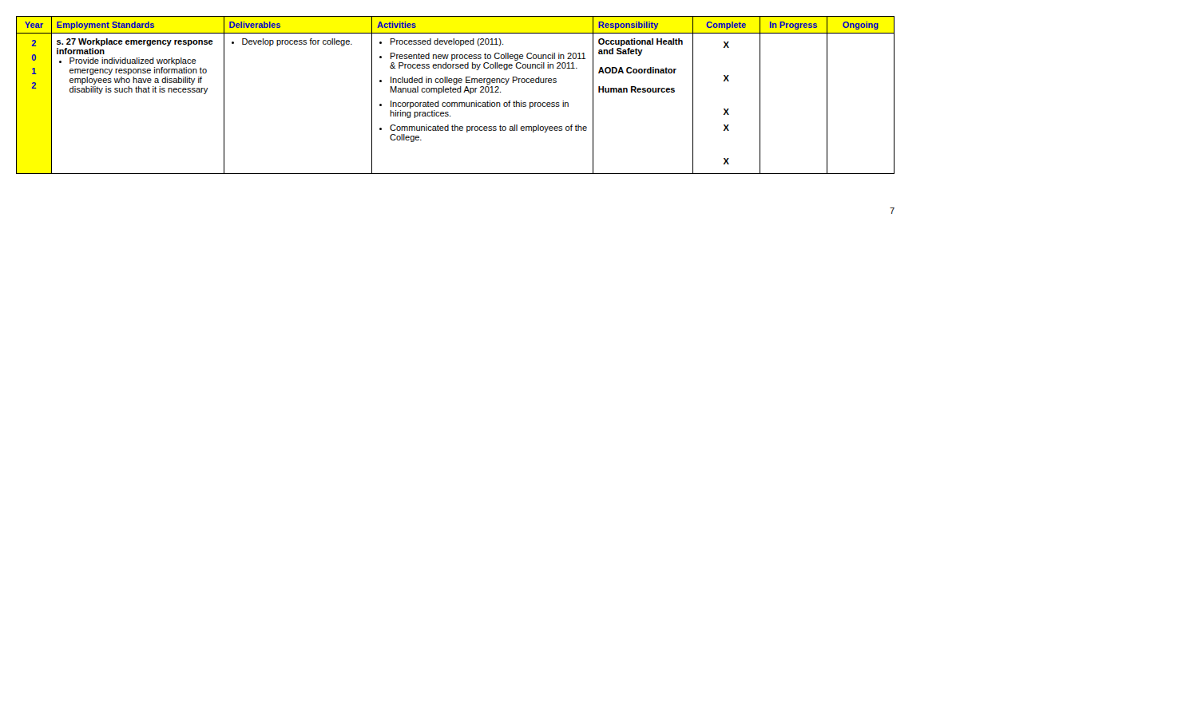| Year | Employment Standards | Deliverables | Activities | Responsibility | Complete | In Progress | Ongoing |
| --- | --- | --- | --- | --- | --- | --- | --- |
| 2 0 1 2 | s. 27 Workplace emergency response information Provide individualized workplace emergency response information to employees who have a disability if disability is such that it is necessary | Develop process for college. | Processed developed (2011). Presented new process to College Council in 2011 & Process endorsed by College Council in 2011. Included in college Emergency Procedures Manual completed Apr 2012. Incorporated communication of this process in hiring practices. Communicated the process to all employees of the College. | Occupational Health and Safety AODA Coordinator Human Resources | X X X X X | | |
7